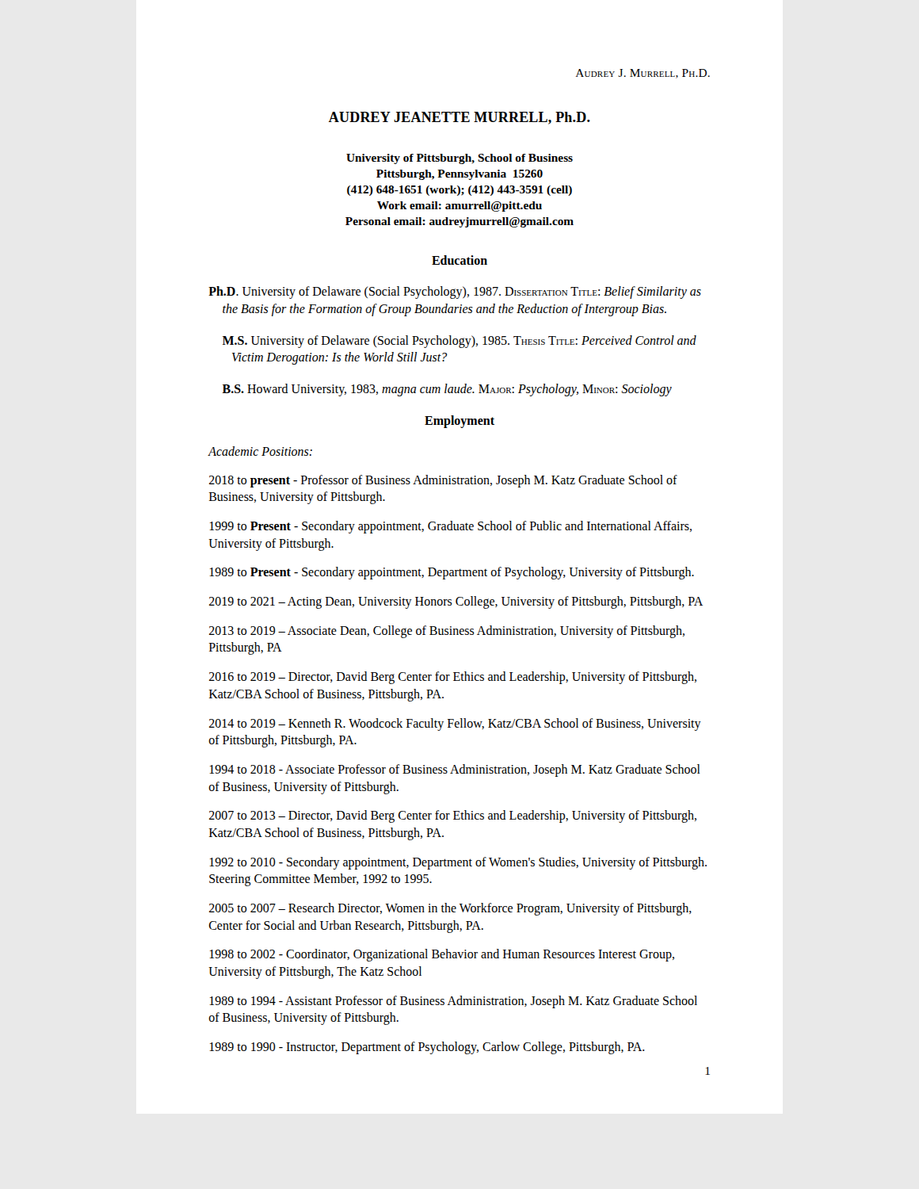Audrey J. Murrell, Ph.D.
AUDREY JEANETTE MURRELL, Ph.D.
University of Pittsburgh, School of Business
Pittsburgh, Pennsylvania 15260
(412) 648-1651 (work); (412) 443-3591 (cell)
Work email: amurrell@pitt.edu
Personal email: audreyjmurrell@gmail.com
Education
Ph.D. University of Delaware (Social Psychology), 1987. Dissertation Title: Belief Similarity as the Basis for the Formation of Group Boundaries and the Reduction of Intergroup Bias.
M.S. University of Delaware (Social Psychology), 1985. Thesis Title: Perceived Control and Victim Derogation: Is the World Still Just?
B.S. Howard University, 1983, magna cum laude. Major: Psychology, Minor: Sociology
Employment
Academic Positions:
2018 to present - Professor of Business Administration, Joseph M. Katz Graduate School of Business, University of Pittsburgh.
1999 to Present - Secondary appointment, Graduate School of Public and International Affairs, University of Pittsburgh.
1989 to Present - Secondary appointment, Department of Psychology, University of Pittsburgh.
2019 to 2021 – Acting Dean, University Honors College, University of Pittsburgh, Pittsburgh, PA
2013 to 2019 – Associate Dean, College of Business Administration, University of Pittsburgh, Pittsburgh, PA
2016 to 2019 – Director, David Berg Center for Ethics and Leadership, University of Pittsburgh, Katz/CBA School of Business, Pittsburgh, PA.
2014 to 2019 – Kenneth R. Woodcock Faculty Fellow, Katz/CBA School of Business, University of Pittsburgh, Pittsburgh, PA.
1994 to 2018 - Associate Professor of Business Administration, Joseph M. Katz Graduate School of Business, University of Pittsburgh.
2007 to 2013 – Director, David Berg Center for Ethics and Leadership, University of Pittsburgh, Katz/CBA School of Business, Pittsburgh, PA.
1992 to 2010 - Secondary appointment, Department of Women's Studies, University of Pittsburgh. Steering Committee Member, 1992 to 1995.
2005 to 2007 – Research Director, Women in the Workforce Program, University of Pittsburgh, Center for Social and Urban Research, Pittsburgh, PA.
1998 to 2002 - Coordinator, Organizational Behavior and Human Resources Interest Group, University of Pittsburgh, The Katz School
1989 to 1994 - Assistant Professor of Business Administration, Joseph M. Katz Graduate School of Business, University of Pittsburgh.
1989 to 1990 - Instructor, Department of Psychology, Carlow College, Pittsburgh, PA.
1